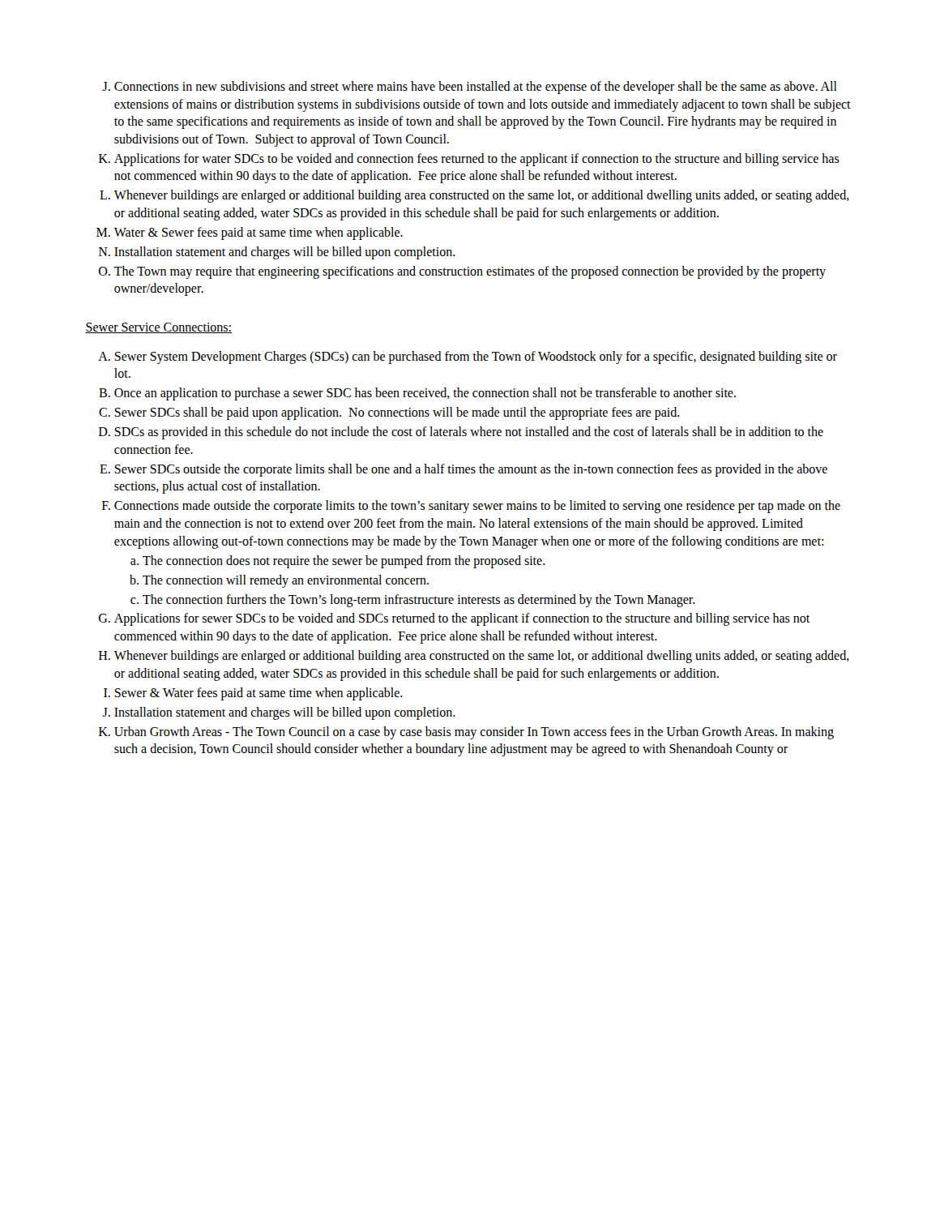Connections in new subdivisions and street where mains have been installed at the expense of the developer shall be the same as above. All extensions of mains or distribution systems in subdivisions outside of town and lots outside and immediately adjacent to town shall be subject to the same specifications and requirements as inside of town and shall be approved by the Town Council. Fire hydrants may be required in subdivisions out of Town. Subject to approval of Town Council.
Applications for water SDCs to be voided and connection fees returned to the applicant if connection to the structure and billing service has not commenced within 90 days to the date of application. Fee price alone shall be refunded without interest.
Whenever buildings are enlarged or additional building area constructed on the same lot, or additional dwelling units added, or seating added, or additional seating added, water SDCs as provided in this schedule shall be paid for such enlargements or addition.
Water & Sewer fees paid at same time when applicable.
Installation statement and charges will be billed upon completion.
The Town may require that engineering specifications and construction estimates of the proposed connection be provided by the property owner/developer.
Sewer Service Connections:
Sewer System Development Charges (SDCs) can be purchased from the Town of Woodstock only for a specific, designated building site or lot.
Once an application to purchase a sewer SDC has been received, the connection shall not be transferable to another site.
Sewer SDCs shall be paid upon application. No connections will be made until the appropriate fees are paid.
SDCs as provided in this schedule do not include the cost of laterals where not installed and the cost of laterals shall be in addition to the connection fee.
Sewer SDCs outside the corporate limits shall be one and a half times the amount as the in-town connection fees as provided in the above sections, plus actual cost of installation.
Connections made outside the corporate limits to the town’s sanitary sewer mains to be limited to serving one residence per tap made on the main and the connection is not to extend over 200 feet from the main. No lateral extensions of the main should be approved. Limited exceptions allowing out-of-town connections may be made by the Town Manager when one or more of the following conditions are met:
The connection does not require the sewer be pumped from the proposed site.
The connection will remedy an environmental concern.
The connection furthers the Town’s long-term infrastructure interests as determined by the Town Manager.
Applications for sewer SDCs to be voided and SDCs returned to the applicant if connection to the structure and billing service has not commenced within 90 days to the date of application. Fee price alone shall be refunded without interest.
Whenever buildings are enlarged or additional building area constructed on the same lot, or additional dwelling units added, or seating added, or additional seating added, water SDCs as provided in this schedule shall be paid for such enlargements or addition.
Sewer & Water fees paid at same time when applicable.
Installation statement and charges will be billed upon completion.
Urban Growth Areas - The Town Council on a case by case basis may consider In Town access fees in the Urban Growth Areas. In making such a decision, Town Council should consider whether a boundary line adjustment may be agreed to with Shenandoah County or